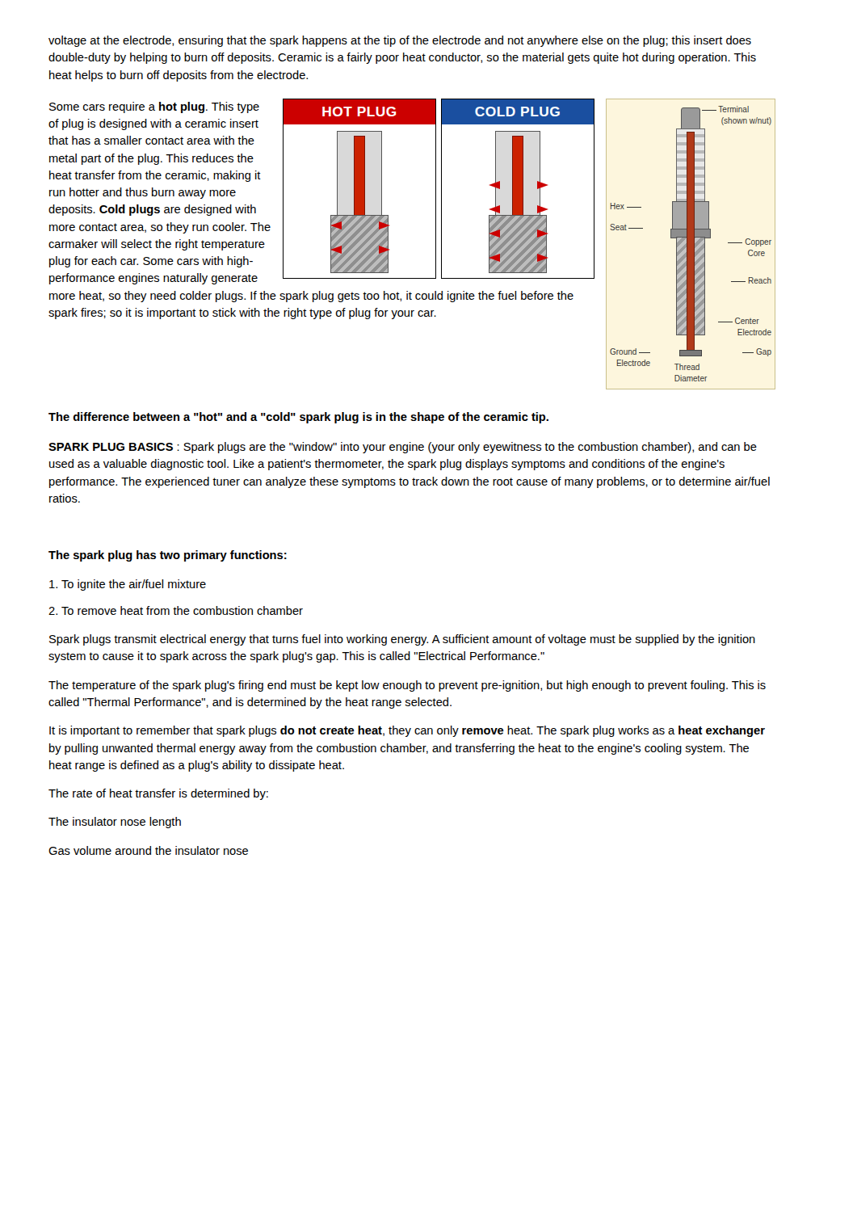voltage at the electrode, ensuring that the spark happens at the tip of the electrode and not anywhere else on the plug; this insert does double-duty by helping to burn off deposits. Ceramic is a fairly poor heat conductor, so the material gets quite hot during operation. This heat helps to burn off deposits from the electrode.
Terminal
(shown w/nut)
Hex
Seat
Copper
Core
Reach
Center
Electrode
Ground
Electrode
Gap
Thread
Diameter
HOT PLUG
COLD PLUG
Some cars require a hot plug. This type of plug is designed with a ceramic insert that has a smaller contact area with the metal part of the plug. This reduces the heat transfer from the ceramic, making it run hotter and thus burn away more deposits. Cold plugs are designed with more contact area, so they run cooler. The carmaker will select the right temperature plug for each car. Some cars with high-performance engines naturally generate more heat, so they need colder plugs. If the spark plug gets too hot, it could ignite the fuel before the spark fires; so it is important to stick with the right type of plug for your car.
The difference between a "hot" and a "cold" spark plug is in the shape of the ceramic tip.
SPARK PLUG BASICS : Spark plugs are the "window" into your engine (your only eyewitness to the combustion chamber), and can be used as a valuable diagnostic tool. Like a patient's thermometer, the spark plug displays symptoms and conditions of the engine's performance. The experienced tuner can analyze these symptoms to track down the root cause of many problems, or to determine air/fuel ratios.
The spark plug has two primary functions:
1. To ignite the air/fuel mixture
2. To remove heat from the combustion chamber
Spark plugs transmit electrical energy that turns fuel into working energy. A sufficient amount of voltage must be supplied by the ignition system to cause it to spark across the spark plug's gap. This is called "Electrical Performance."
The temperature of the spark plug's firing end must be kept low enough to prevent pre-ignition, but high enough to prevent fouling. This is called "Thermal Performance", and is determined by the heat range selected.
It is important to remember that spark plugs do not create heat, they can only remove heat. The spark plug works as a heat exchanger by pulling unwanted thermal energy away from the combustion chamber, and transferring the heat to the engine's cooling system. The heat range is defined as a plug's ability to dissipate heat.
The rate of heat transfer is determined by:
The insulator nose length
Gas volume around the insulator nose